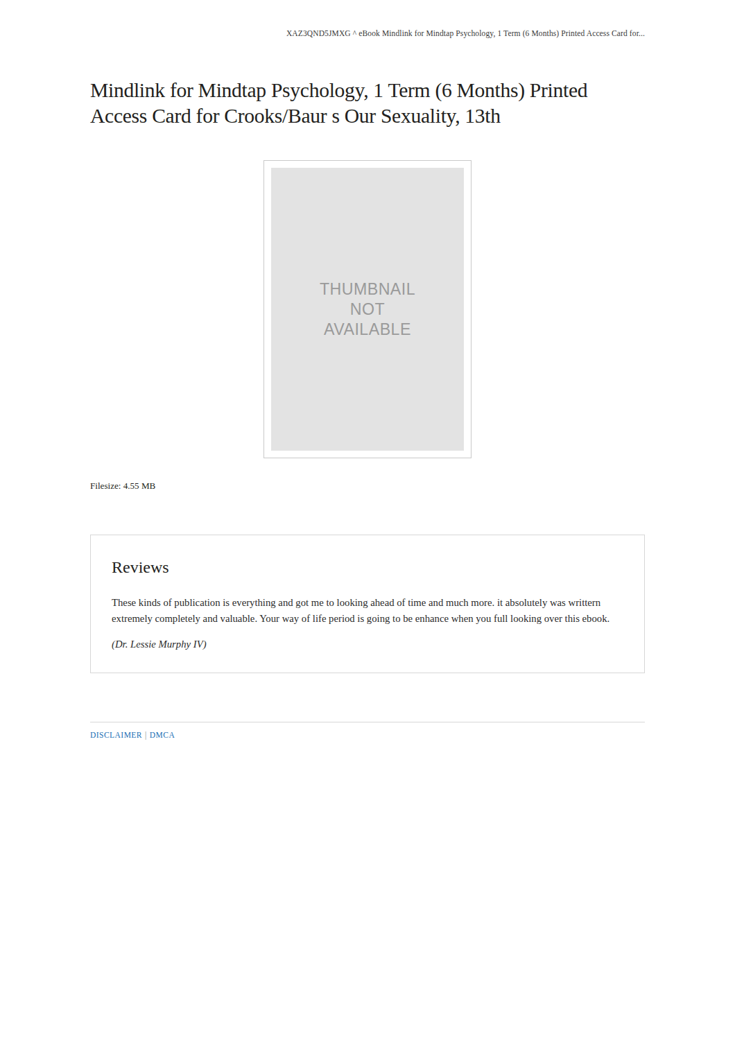XAZ3QND5JMXG ^ eBook Mindlink for Mindtap Psychology, 1 Term (6 Months) Printed Access Card for...
Mindlink for Mindtap Psychology, 1 Term (6 Months) Printed Access Card for Crooks/Baur s Our Sexuality, 13th
THUMBNAIL
NOT
AVAILABLE
Filesize: 4.55 MB
Reviews
These kinds of publication is everything and got me to looking ahead of time and much more. it absolutely was writtern extremely completely and valuable. Your way of life period is going to be enhance when you full looking over this ebook.
(Dr. Lessie Murphy IV)
DISCLAIMER|DMCA